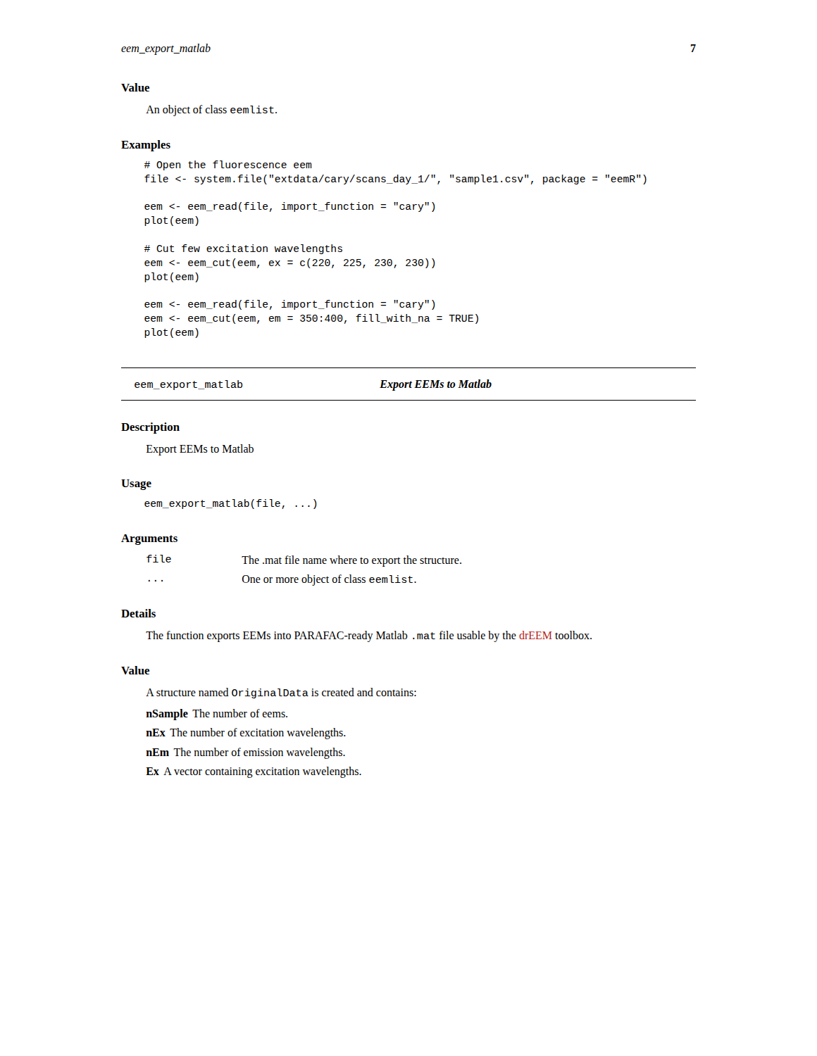eem_export_matlab 7
Value
An object of class eemlist.
Examples
# Open the fluorescence eem
file <- system.file("extdata/cary/scans_day_1/", "sample1.csv", package = "eemR")

eem <- eem_read(file, import_function = "cary")
plot(eem)

# Cut few excitation wavelengths
eem <- eem_cut(eem, ex = c(220, 225, 230, 230))
plot(eem)

eem <- eem_read(file, import_function = "cary")
eem <- eem_cut(eem, em = 350:400, fill_with_na = TRUE)
plot(eem)
eem_export_matlab Export EEMs to Matlab
Description
Export EEMs to Matlab
Usage
eem_export_matlab(file, ...)
Arguments
file
The .mat file name where to export the structure.
...
One or more object of class eemlist.
Details
The function exports EEMs into PARAFAC-ready Matlab .mat file usable by the drEEM toolbox.
Value
A structure named OriginalData is created and contains:
nSample
The number of eems.
nEx
The number of excitation wavelengths.
nEm
The number of emission wavelengths.
Ex
A vector containing excitation wavelengths.